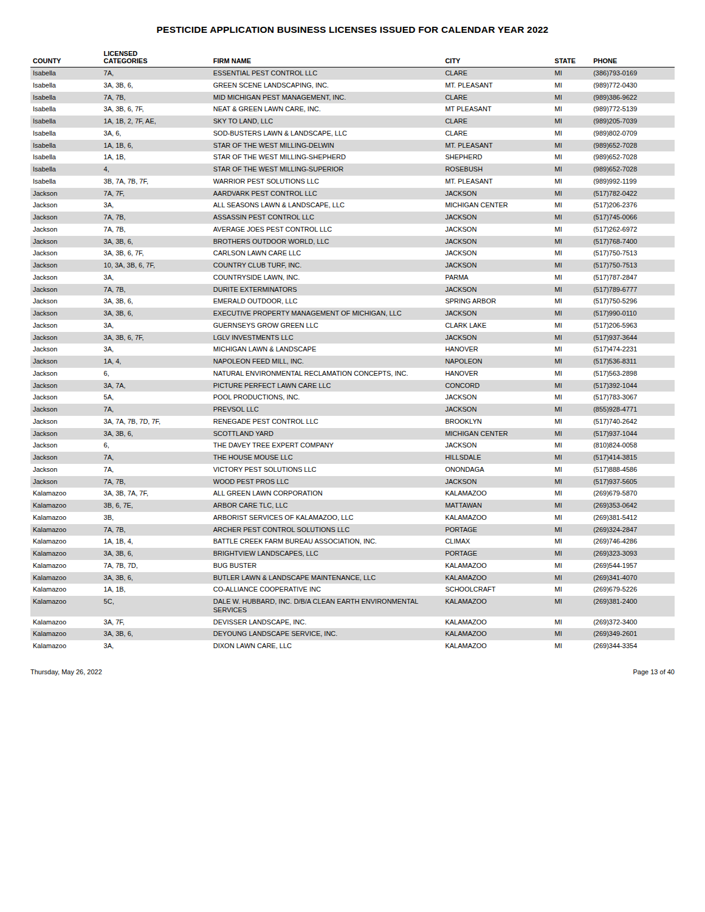PESTICIDE APPLICATION BUSINESS LICENSES ISSUED FOR CALENDAR YEAR 2022
| COUNTY | LICENSED CATEGORIES | FIRM NAME | CITY | STATE | PHONE |
| --- | --- | --- | --- | --- | --- |
| Isabella | 7A, | ESSENTIAL PEST CONTROL LLC | CLARE | MI | (386)793-0169 |
| Isabella | 3A, 3B, 6, | GREEN SCENE LANDSCAPING, INC. | MT. PLEASANT | MI | (989)772-0430 |
| Isabella | 7A, 7B, | MID MICHIGAN PEST MANAGEMENT, INC. | CLARE | MI | (989)386-9622 |
| Isabella | 3A, 3B, 6, 7F, | NEAT & GREEN LAWN CARE, INC. | MT PLEASANT | MI | (989)772-5139 |
| Isabella | 1A, 1B, 2, 7F, AE, | SKY TO LAND, LLC | CLARE | MI | (989)205-7039 |
| Isabella | 3A, 6, | SOD-BUSTERS LAWN & LANDSCAPE, LLC | CLARE | MI | (989)802-0709 |
| Isabella | 1A, 1B, 6, | STAR OF THE WEST MILLING-DELWIN | MT. PLEASANT | MI | (989)652-7028 |
| Isabella | 1A, 1B, | STAR OF THE WEST MILLING-SHEPHERD | SHEPHERD | MI | (989)652-7028 |
| Isabella | 4, | STAR OF THE WEST MILLING-SUPERIOR | ROSEBUSH | MI | (989)652-7028 |
| Isabella | 3B, 7A, 7B, 7F, | WARRIOR PEST SOLUTIONS LLC | MT. PLEASANT | MI | (989)992-1199 |
| Jackson | 7A, 7F, | AARDVARK PEST CONTROL LLC | JACKSON | MI | (517)782-0422 |
| Jackson | 3A, | ALL SEASONS LAWN & LANDSCAPE, LLC | MICHIGAN CENTER | MI | (517)206-2376 |
| Jackson | 7A, 7B, | ASSASSIN PEST CONTROL LLC | JACKSON | MI | (517)745-0066 |
| Jackson | 7A, 7B, | AVERAGE JOES PEST CONTROL LLC | JACKSON | MI | (517)262-6972 |
| Jackson | 3A, 3B, 6, | BROTHERS OUTDOOR WORLD, LLC | JACKSON | MI | (517)768-7400 |
| Jackson | 3A, 3B, 6, 7F, | CARLSON LAWN CARE LLC | JACKSON | MI | (517)750-7513 |
| Jackson | 10, 3A, 3B, 6, 7F, | COUNTRY CLUB TURF, INC. | JACKSON | MI | (517)750-7513 |
| Jackson | 3A, | COUNTRYSIDE LAWN, INC. | PARMA | MI | (517)787-2847 |
| Jackson | 7A, 7B, | DURITE EXTERMINATORS | JACKSON | MI | (517)789-6777 |
| Jackson | 3A, 3B, 6, | EMERALD OUTDOOR, LLC | SPRING ARBOR | MI | (517)750-5296 |
| Jackson | 3A, 3B, 6, | EXECUTIVE PROPERTY MANAGEMENT OF MICHIGAN, LLC | JACKSON | MI | (517)990-0110 |
| Jackson | 3A, | GUERNSEYS GROW GREEN LLC | CLARK LAKE | MI | (517)206-5963 |
| Jackson | 3A, 3B, 6, 7F, | LGLV INVESTMENTS LLC | JACKSON | MI | (517)937-3644 |
| Jackson | 3A, | MICHIGAN LAWN & LANDSCAPE | HANOVER | MI | (517)474-2231 |
| Jackson | 1A, 4, | NAPOLEON FEED MILL, INC. | NAPOLEON | MI | (517)536-8311 |
| Jackson | 6, | NATURAL ENVIRONMENTAL RECLAMATION CONCEPTS, INC. | HANOVER | MI | (517)563-2898 |
| Jackson | 3A, 7A, | PICTURE PERFECT LAWN CARE LLC | CONCORD | MI | (517)392-1044 |
| Jackson | 5A, | POOL PRODUCTIONS, INC. | JACKSON | MI | (517)783-3067 |
| Jackson | 7A, | PREVSOL LLC | JACKSON | MI | (855)928-4771 |
| Jackson | 3A, 7A, 7B, 7D, 7F, | RENEGADE PEST CONTROL LLC | BROOKLYN | MI | (517)740-2642 |
| Jackson | 3A, 3B, 6, | SCOTTLAND YARD | MICHIGAN CENTER | MI | (517)937-1044 |
| Jackson | 6, | THE DAVEY TREE EXPERT COMPANY | JACKSON | MI | (810)824-0058 |
| Jackson | 7A, | THE HOUSE MOUSE LLC | HILLSDALE | MI | (517)414-3815 |
| Jackson | 7A, | VICTORY PEST SOLUTIONS LLC | ONONDAGA | MI | (517)888-4586 |
| Jackson | 7A, 7B, | WOOD PEST PROS LLC | JACKSON | MI | (517)937-5605 |
| Kalamazoo | 3A, 3B, 7A, 7F, | ALL GREEN LAWN CORPORATION | KALAMAZOO | MI | (269)679-5870 |
| Kalamazoo | 3B, 6, 7E, | ARBOR CARE TLC, LLC | MATTAWAN | MI | (269)353-0642 |
| Kalamazoo | 3B, | ARBORIST SERVICES OF KALAMAZOO, LLC | KALAMAZOO | MI | (269)381-5412 |
| Kalamazoo | 7A, 7B, | ARCHER PEST CONTROL SOLUTIONS LLC | PORTAGE | MI | (269)324-2847 |
| Kalamazoo | 1A, 1B, 4, | BATTLE CREEK FARM BUREAU ASSOCIATION, INC. | CLIMAX | MI | (269)746-4286 |
| Kalamazoo | 3A, 3B, 6, | BRIGHTVIEW LANDSCAPES, LLC | PORTAGE | MI | (269)323-3093 |
| Kalamazoo | 7A, 7B, 7D, | BUG BUSTER | KALAMAZOO | MI | (269)544-1957 |
| Kalamazoo | 3A, 3B, 6, | BUTLER LAWN & LANDSCAPE MAINTENANCE, LLC | KALAMAZOO | MI | (269)341-4070 |
| Kalamazoo | 1A, 1B, | CO-ALLIANCE COOPERATIVE INC | SCHOOLCRAFT | MI | (269)679-5226 |
| Kalamazoo | 5C, | DALE W. HUBBARD, INC. D/B/A CLEAN EARTH ENVIRONMENTAL SERVICES | KALAMAZOO | MI | (269)381-2400 |
| Kalamazoo | 3A, 7F, | DEVISSER LANDSCAPE, INC. | KALAMAZOO | MI | (269)372-3400 |
| Kalamazoo | 3A, 3B, 6, | DEYOUNG LANDSCAPE SERVICE, INC. | KALAMAZOO | MI | (269)349-2601 |
| Kalamazoo | 3A, | DIXON LAWN CARE, LLC | KALAMAZOO | MI | (269)344-3354 |
Thursday, May 26, 2022 Page 13 of 40